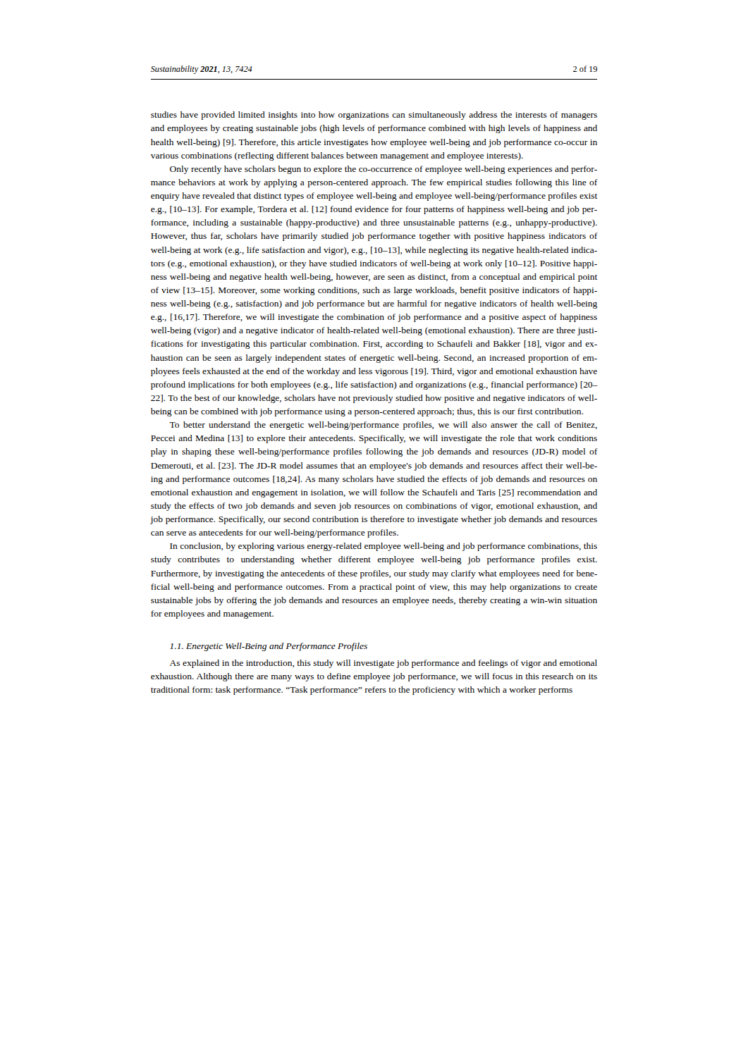Sustainability 2021, 13, 7424
2 of 19
studies have provided limited insights into how organizations can simultaneously address the interests of managers and employees by creating sustainable jobs (high levels of performance combined with high levels of happiness and health well-being) [9]. Therefore, this article investigates how employee well-being and job performance co-occur in various combinations (reflecting different balances between management and employee interests).
Only recently have scholars begun to explore the co-occurrence of employee well-being experiences and performance behaviors at work by applying a person-centered approach. The few empirical studies following this line of enquiry have revealed that distinct types of employee well-being and employee well-being/performance profiles exist e.g., [10–13]. For example, Tordera et al. [12] found evidence for four patterns of happiness well-being and job performance, including a sustainable (happy-productive) and three unsustainable patterns (e.g., unhappy-productive). However, thus far, scholars have primarily studied job performance together with positive happiness indicators of well-being at work (e.g., life satisfaction and vigor), e.g., [10–13], while neglecting its negative health-related indicators (e.g., emotional exhaustion), or they have studied indicators of well-being at work only [10–12]. Positive happiness well-being and negative health well-being, however, are seen as distinct, from a conceptual and empirical point of view [13–15]. Moreover, some working conditions, such as large workloads, benefit positive indicators of happiness well-being (e.g., satisfaction) and job performance but are harmful for negative indicators of health well-being e.g., [16,17]. Therefore, we will investigate the combination of job performance and a positive aspect of happiness well-being (vigor) and a negative indicator of health-related well-being (emotional exhaustion). There are three justifications for investigating this particular combination. First, according to Schaufeli and Bakker [18], vigor and exhaustion can be seen as largely independent states of energetic well-being. Second, an increased proportion of employees feels exhausted at the end of the workday and less vigorous [19]. Third, vigor and emotional exhaustion have profound implications for both employees (e.g., life satisfaction) and organizations (e.g., financial performance) [20–22]. To the best of our knowledge, scholars have not previously studied how positive and negative indicators of well-being can be combined with job performance using a person-centered approach; thus, this is our first contribution.
To better understand the energetic well-being/performance profiles, we will also answer the call of Benitez, Peccei and Medina [13] to explore their antecedents. Specifically, we will investigate the role that work conditions play in shaping these well-being/performance profiles following the job demands and resources (JD-R) model of Demerouti, et al. [23]. The JD-R model assumes that an employee's job demands and resources affect their well-being and performance outcomes [18,24]. As many scholars have studied the effects of job demands and resources on emotional exhaustion and engagement in isolation, we will follow the Schaufeli and Taris [25] recommendation and study the effects of two job demands and seven job resources on combinations of vigor, emotional exhaustion, and job performance. Specifically, our second contribution is therefore to investigate whether job demands and resources can serve as antecedents for our well-being/performance profiles.
In conclusion, by exploring various energy-related employee well-being and job performance combinations, this study contributes to understanding whether different employee well-being job performance profiles exist. Furthermore, by investigating the antecedents of these profiles, our study may clarify what employees need for beneficial well-being and performance outcomes. From a practical point of view, this may help organizations to create sustainable jobs by offering the job demands and resources an employee needs, thereby creating a win-win situation for employees and management.
1.1. Energetic Well-Being and Performance Profiles
As explained in the introduction, this study will investigate job performance and feelings of vigor and emotional exhaustion. Although there are many ways to define employee job performance, we will focus in this research on its traditional form: task performance. “Task performance” refers to the proficiency with which a worker performs